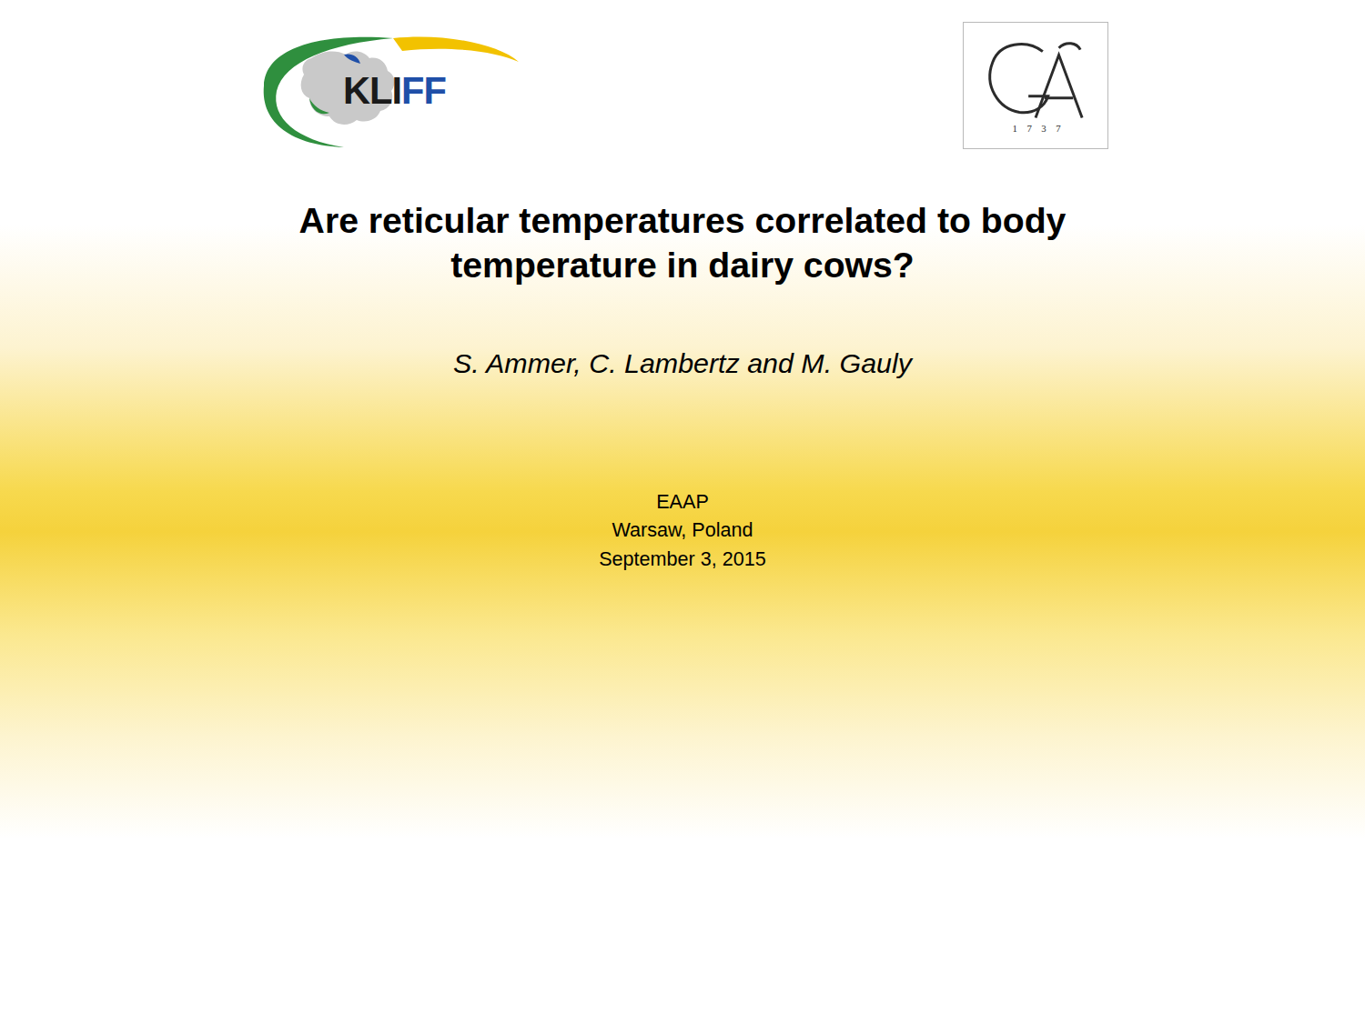KLI FF
1 7 3 7
Are reticular temperatures correlated to body temperature in dairy cows?
S. Ammer, C. Lambertz and M. Gauly
EAAP
Warsaw, Poland
September 3, 2015